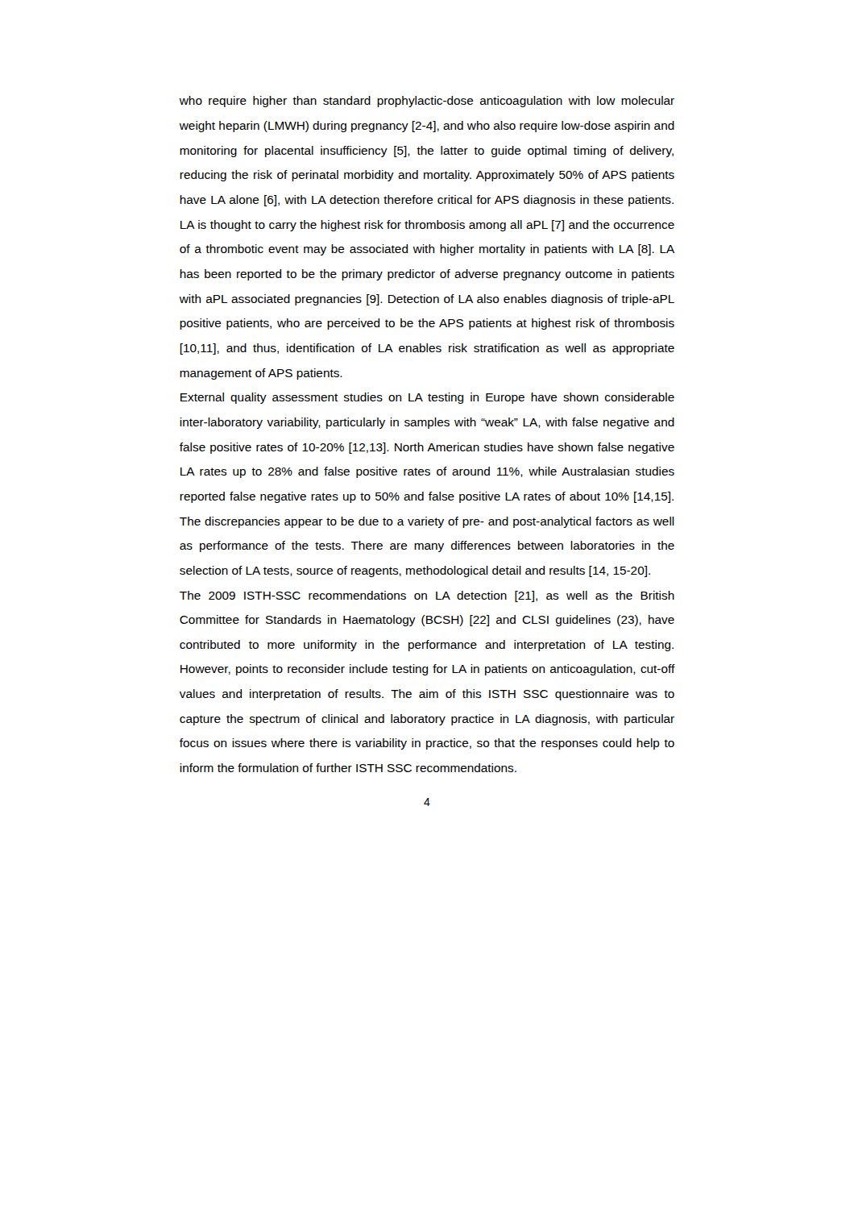who require higher than standard prophylactic-dose anticoagulation with low molecular weight heparin (LMWH) during pregnancy [2-4], and who also require low-dose aspirin and monitoring for placental insufficiency [5], the latter to guide optimal timing of delivery, reducing the risk of perinatal morbidity and mortality. Approximately 50% of APS patients have LA alone [6], with LA detection therefore critical for APS diagnosis in these patients. LA is thought to carry the highest risk for thrombosis among all aPL [7] and the occurrence of a thrombotic event may be associated with higher mortality in patients with LA [8]. LA has been reported to be the primary predictor of adverse pregnancy outcome in patients with aPL associated pregnancies [9]. Detection of LA also enables diagnosis of triple-aPL positive patients, who are perceived to be the APS patients at highest risk of thrombosis [10,11], and thus, identification of LA enables risk stratification as well as appropriate management of APS patients.
External quality assessment studies on LA testing in Europe have shown considerable inter-laboratory variability, particularly in samples with “weak” LA, with false negative and false positive rates of 10-20% [12,13]. North American studies have shown false negative LA rates up to 28% and false positive rates of around 11%, while Australasian studies reported false negative rates up to 50% and false positive LA rates of about 10% [14,15]. The discrepancies appear to be due to a variety of pre- and post-analytical factors as well as performance of the tests. There are many differences between laboratories in the selection of LA tests, source of reagents, methodological detail and results [14, 15-20].
The 2009 ISTH-SSC recommendations on LA detection [21], as well as the British Committee for Standards in Haematology (BCSH) [22] and CLSI guidelines (23), have contributed to more uniformity in the performance and interpretation of LA testing. However, points to reconsider include testing for LA in patients on anticoagulation, cut-off values and interpretation of results. The aim of this ISTH SSC questionnaire was to capture the spectrum of clinical and laboratory practice in LA diagnosis, with particular focus on issues where there is variability in practice, so that the responses could help to inform the formulation of further ISTH SSC recommendations.
4